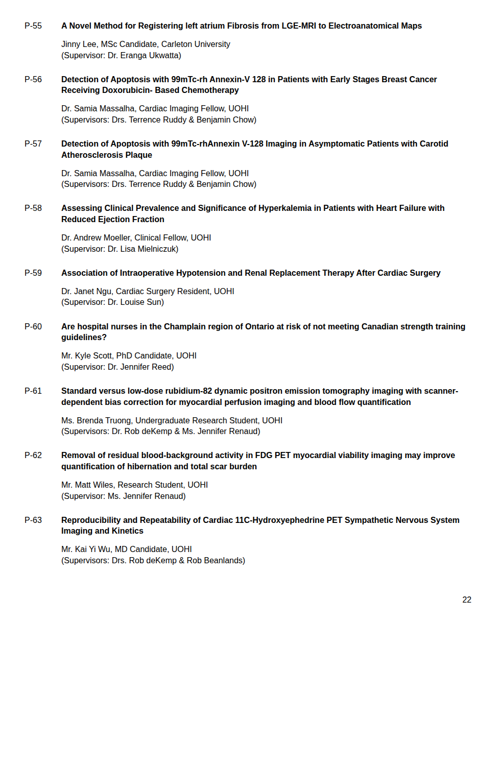P-55
A Novel Method for Registering left atrium Fibrosis from LGE-MRI to Electroanatomical Maps
Jinny Lee, MSc Candidate, Carleton University
(Supervisor: Dr. Eranga Ukwatta)
P-56
Detection of Apoptosis with 99mTc-rh Annexin-V 128 in Patients with Early Stages Breast Cancer Receiving Doxorubicin- Based Chemotherapy
Dr. Samia Massalha, Cardiac Imaging Fellow, UOHI
(Supervisors: Drs. Terrence Ruddy & Benjamin Chow)
P-57
Detection of Apoptosis with 99mTc-rhAnnexin V-128 Imaging in Asymptomatic Patients with Carotid Atherosclerosis Plaque
Dr. Samia Massalha, Cardiac Imaging Fellow, UOHI
(Supervisors: Drs. Terrence Ruddy & Benjamin Chow)
P-58
Assessing Clinical Prevalence and Significance of Hyperkalemia in Patients with Heart Failure with Reduced Ejection Fraction
Dr. Andrew Moeller, Clinical Fellow, UOHI
(Supervisor: Dr. Lisa Mielniczuk)
P-59
Association of Intraoperative Hypotension and Renal Replacement Therapy After Cardiac Surgery
Dr. Janet Ngu, Cardiac Surgery Resident, UOHI
(Supervisor: Dr. Louise Sun)
P-60
Are hospital nurses in the Champlain region of Ontario at risk of not meeting Canadian strength training guidelines?
Mr. Kyle Scott, PhD Candidate, UOHI
(Supervisor: Dr. Jennifer Reed)
P-61
Standard versus low-dose rubidium-82 dynamic positron emission tomography imaging with scanner-dependent bias correction for myocardial perfusion imaging and blood flow quantification
Ms. Brenda Truong, Undergraduate Research Student, UOHI
(Supervisors: Dr. Rob deKemp & Ms. Jennifer Renaud)
P-62
Removal of residual blood-background activity in FDG PET myocardial viability imaging may improve quantification of hibernation and total scar burden
Mr. Matt Wiles, Research Student, UOHI
(Supervisor: Ms. Jennifer Renaud)
P-63
Reproducibility and Repeatability of Cardiac 11C-Hydroxyephedrine PET Sympathetic Nervous System Imaging and Kinetics
Mr. Kai Yi Wu, MD Candidate, UOHI
(Supervisors: Drs. Rob deKemp & Rob Beanlands)
22